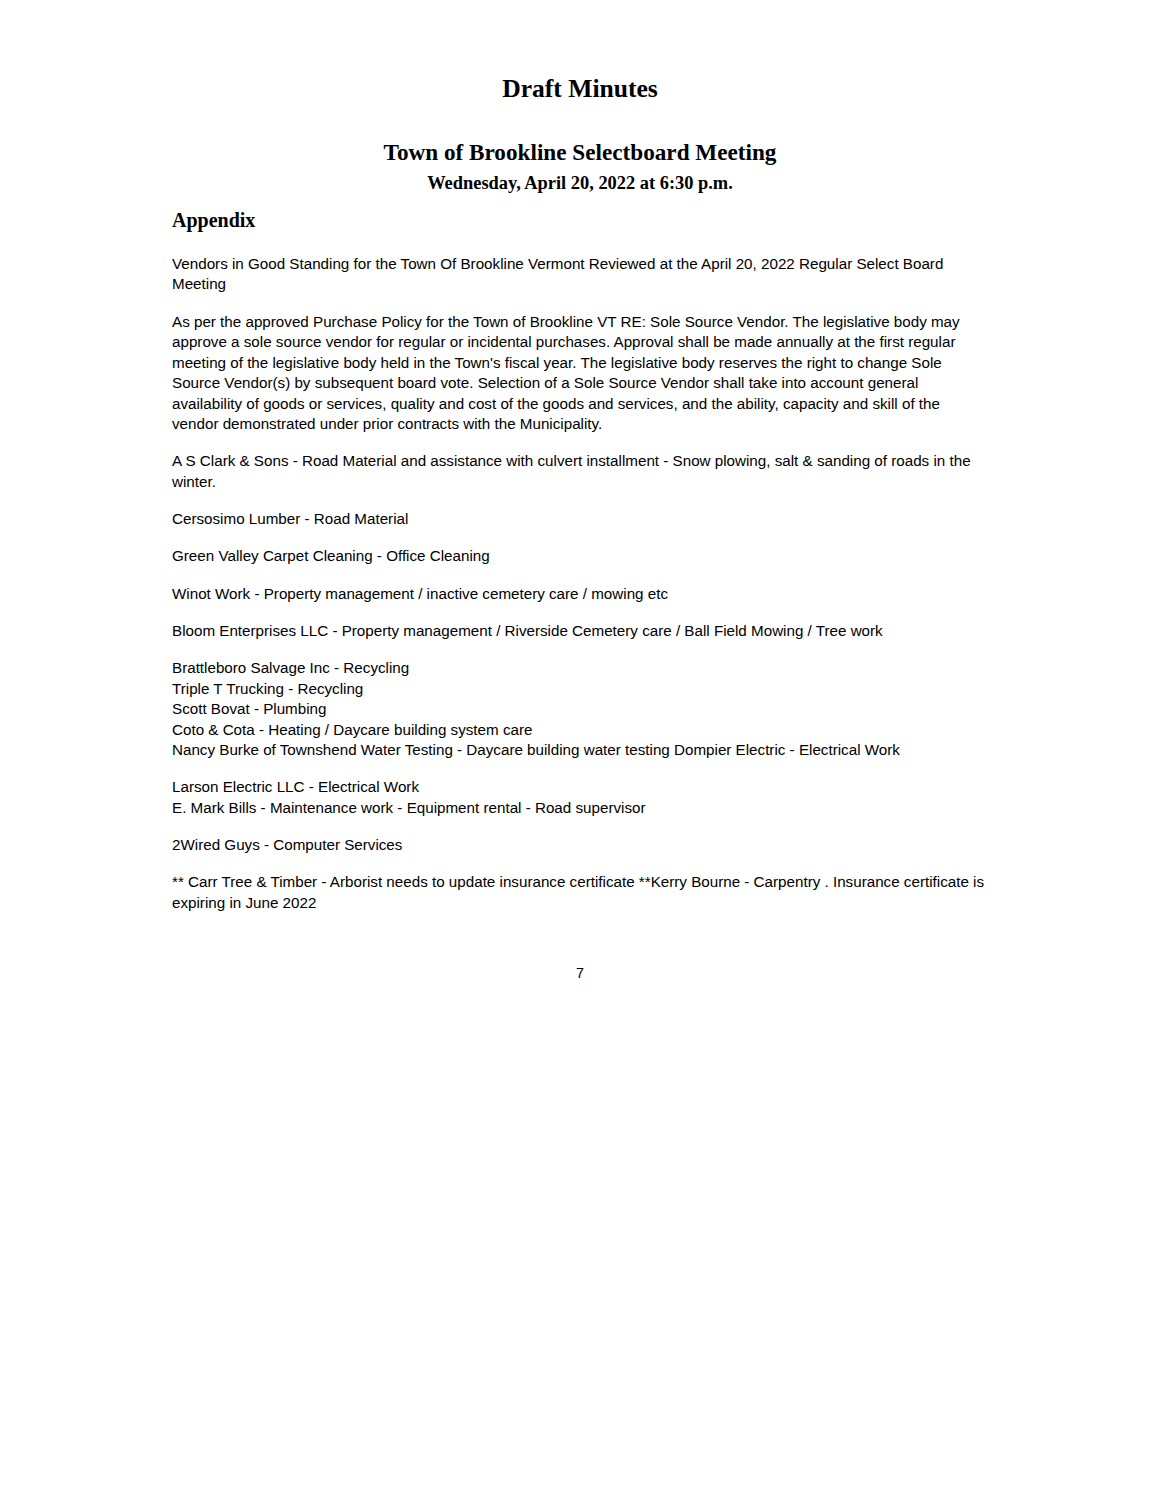Draft Minutes
Town of Brookline Selectboard Meeting
Wednesday, April 20, 2022 at 6:30 p.m.
Appendix
Vendors in Good Standing for the Town Of Brookline Vermont Reviewed at the April 20, 2022 Regular Select Board Meeting
As per the approved Purchase Policy for the Town of Brookline VT RE: Sole Source Vendor. The legislative body may approve a sole source vendor for regular or incidental purchases. Approval shall be made annually at the first regular meeting of the legislative body held in the Town's fiscal year. The legislative body reserves the right to change Sole Source Vendor(s) by subsequent board vote. Selection of a Sole Source Vendor shall take into account general availability of goods or services, quality and cost of the goods and services, and the ability, capacity and skill of the vendor demonstrated under prior contracts with the Municipality.
A S Clark & Sons - Road Material and assistance with culvert installment - Snow plowing, salt & sanding of roads in the winter.
Cersosimo Lumber - Road Material
Green Valley Carpet Cleaning - Office Cleaning
Winot Work - Property management / inactive cemetery care / mowing etc
Bloom Enterprises LLC - Property management / Riverside Cemetery care / Ball Field Mowing / Tree work
Brattleboro Salvage Inc - Recycling
Triple T Trucking - Recycling
Scott Bovat - Plumbing
Coto & Cota - Heating / Daycare building system care
Nancy Burke of Townshend Water Testing - Daycare building water testing Dompier Electric - Electrical Work
Larson Electric LLC - Electrical Work
E. Mark Bills - Maintenance work - Equipment rental - Road supervisor
2Wired Guys - Computer Services
** Carr Tree & Timber - Arborist needs to update insurance certificate **Kerry Bourne - Carpentry . Insurance certificate is expiring in June 2022
7